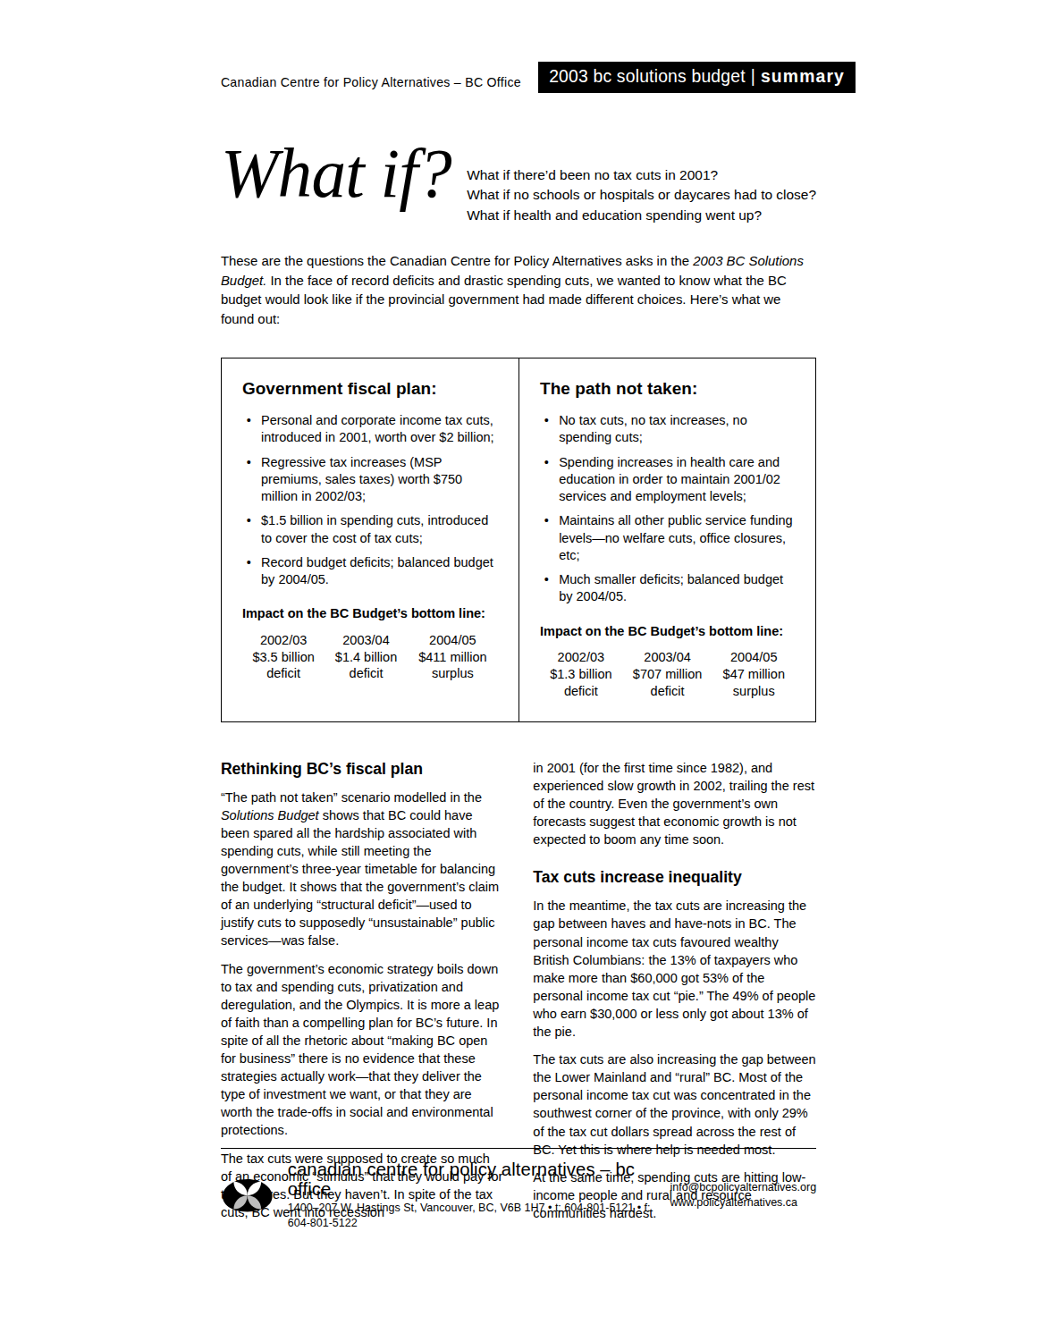Canadian Centre for Policy Alternatives – BC Office
2003 bc solutions budget|summary
What if?
What if there’d been no tax cuts in 2001?
What if no schools or hospitals or daycares had to close?
What if health and education spending went up?
These are the questions the Canadian Centre for Policy Alternatives asks in the 2003 BC Solutions Budget. In the face of record deficits and drastic spending cuts, we wanted to know what the BC budget would look like if the provincial government had made different choices. Here’s what we found out:
Government fiscal plan:
Personal and corporate income tax cuts, introduced in 2001, worth over $2 billion;
Regressive tax increases (MSP premiums, sales taxes) worth $750 million in 2002/03;
$1.5 billion in spending cuts, introduced to cover the cost of tax cuts;
Record budget deficits; balanced budget by 2004/05.
Impact on the BC Budget’s bottom line:
| 2002/03 | 2003/04 | 2004/05 |
| $3.5 billion | $1.4 billion | $411 million |
| deficit | deficit | surplus |
The path not taken:
No tax cuts, no tax increases, no spending cuts;
Spending increases in health care and education in order to maintain 2001/02 services and employment levels;
Maintains all other public service funding levels—no welfare cuts, office closures, etc;
Much smaller deficits; balanced budget by 2004/05.
Impact on the BC Budget’s bottom line:
| 2002/03 | 2003/04 | 2004/05 |
| $1.3 billion | $707 million | $47 million |
| deficit | deficit | surplus |
Rethinking BC’s fiscal plan
“The path not taken” scenario modelled in the Solutions Budget shows that BC could have been spared all the hardship associated with spending cuts, while still meeting the government’s three-year timetable for balancing the budget. It shows that the government’s claim of an underlying “structural deficit”—used to justify cuts to supposedly “unsustainable” public services—was false.
The government’s economic strategy boils down to tax and spending cuts, privatization and deregulation, and the Olympics. It is more a leap of faith than a compelling plan for BC’s future. In spite of all the rhetoric about “making BC open for business” there is no evidence that these strategies actually work—that they deliver the type of investment we want, or that they are worth the trade-offs in social and environmental protections.
The tax cuts were supposed to create so much of an economic “stimulus” that they would pay for themselves. But they haven’t. In spite of the tax cuts, BC went into recession
in 2001 (for the first time since 1982), and experienced slow growth in 2002, trailing the rest of the country. Even the government’s own forecasts suggest that economic growth is not expected to boom any time soon.
Tax cuts increase inequality
In the meantime, the tax cuts are increasing the gap between haves and have-nots in BC. The personal income tax cuts favoured wealthy British Columbians: the 13% of taxpayers who make more than $60,000 got 53% of the personal income tax cut “pie.” The 49% of people who earn $30,000 or less only got about 13% of the pie.
The tax cuts are also increasing the gap between the Lower Mainland and “rural” BC. Most of the personal income tax cut was concentrated in the southwest corner of the province, with only 29% of the tax cut dollars spread across the rest of BC. Yet this is where help is needed most.
At the same time, spending cuts are hitting low-income people and rural and resource communities hardest.
canadian centre for policy alternatives – bc office
1400–207 W. Hastings St, Vancouver, BC, V6B 1H7 • t: 604-801-5121 • f: 604-801-5122
info@bcpolicyalternatives.org
www.policyalternatives.ca